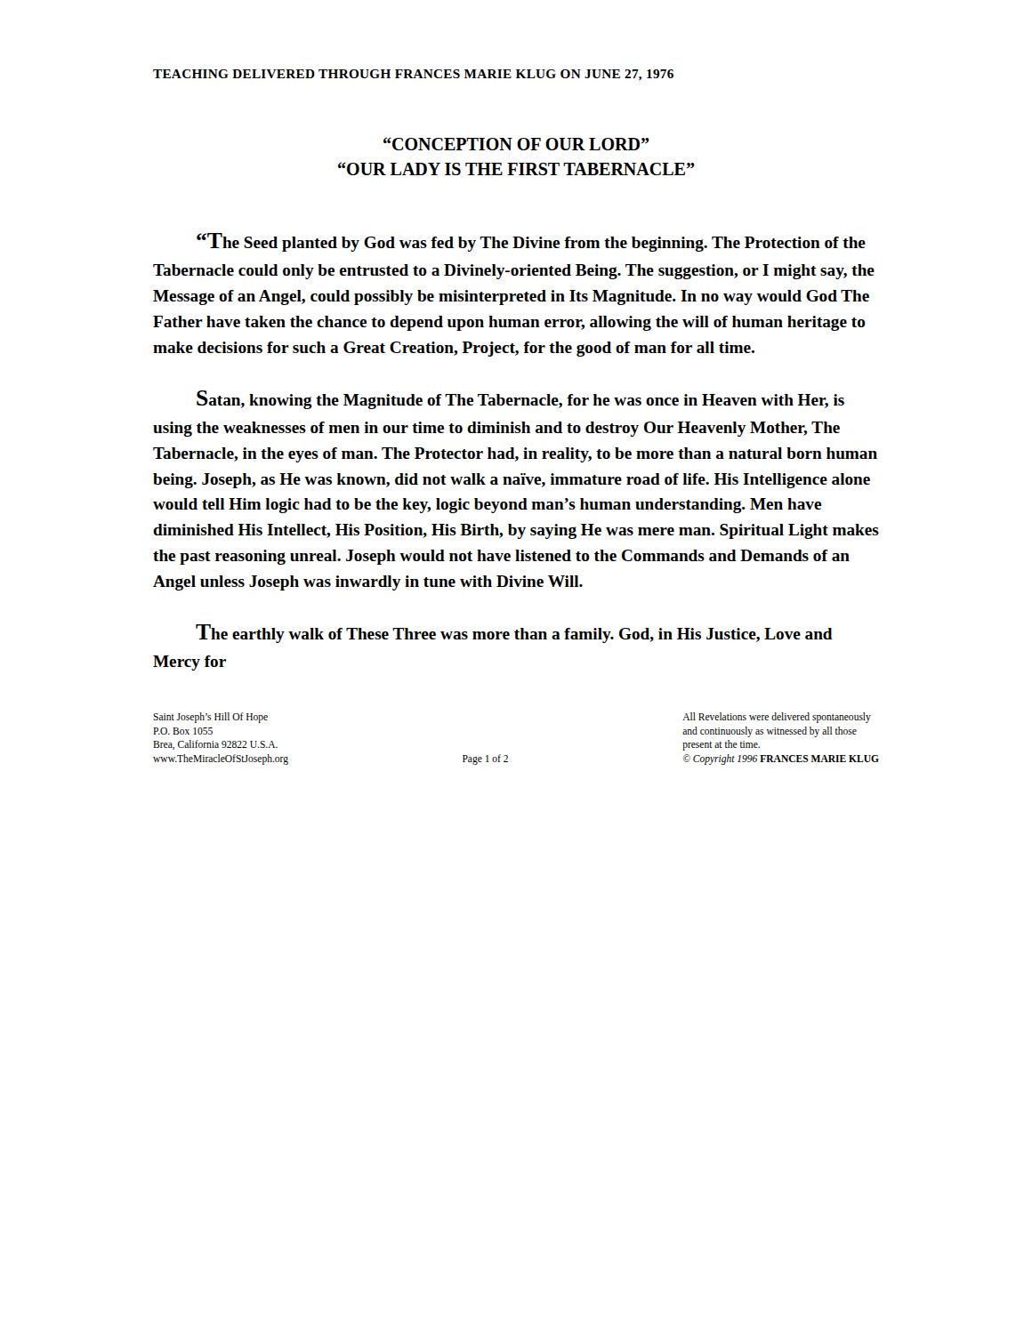TEACHING DELIVERED THROUGH FRANCES MARIE KLUG ON JUNE 27, 1976
“CONCEPTION OF OUR LORD” “OUR LADY IS THE FIRST TABERNACLE”
“The Seed planted by God was fed by The Divine from the beginning. The Protection of the Tabernacle could only be entrusted to a Divinely-oriented Being. The suggestion, or I might say, the Message of an Angel, could possibly be misinterpreted in Its Magnitude. In no way would God The Father have taken the chance to depend upon human error, allowing the will of human heritage to make decisions for such a Great Creation, Project, for the good of man for all time.
Satan, knowing the Magnitude of The Tabernacle, for he was once in Heaven with Her, is using the weaknesses of men in our time to diminish and to destroy Our Heavenly Mother, The Tabernacle, in the eyes of man. The Protector had, in reality, to be more than a natural born human being. Joseph, as He was known, did not walk a naïve, immature road of life. His Intelligence alone would tell Him logic had to be the key, logic beyond man’s human understanding. Men have diminished His Intellect, His Position, His Birth, by saying He was mere man. Spiritual Light makes the past reasoning unreal. Joseph would not have listened to the Commands and Demands of an Angel unless Joseph was inwardly in tune with Divine Will.
The earthly walk of These Three was more than a family. God, in His Justice, Love and Mercy for
Saint Joseph’s Hill Of Hope
P.O. Box 1055
Brea, California 92822 U.S.A.
www.TheMiracleOfStJoseph.org
Page 1 of 2
All Revelations were delivered spontaneously
and continuously as witnessed by all those
present at the time.
© Copyright 1996 FRANCES MARIE KLUG